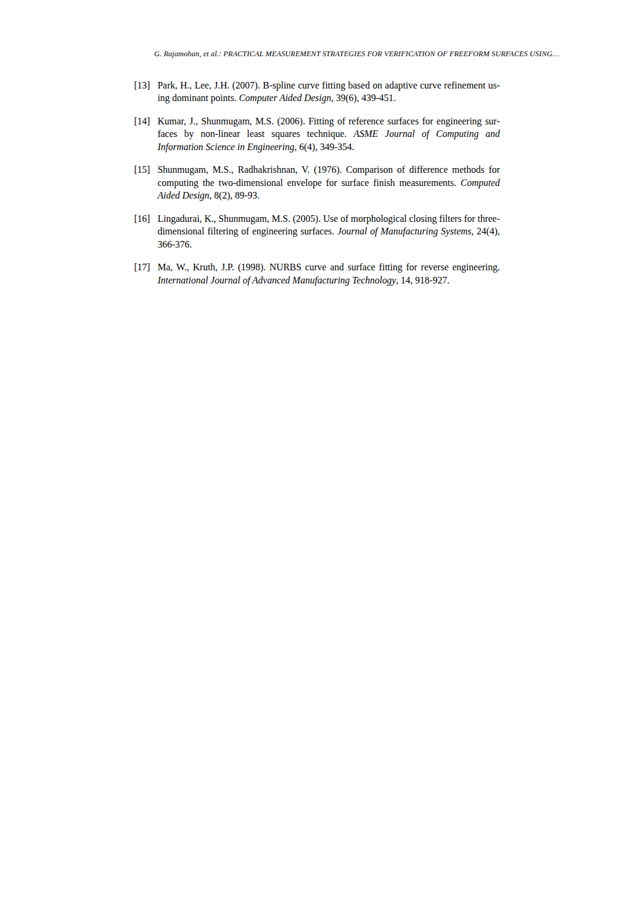G. Rajamohan, et al.: PRACTICAL MEASUREMENT STRATEGIES FOR VERIFICATION OF FREEFORM SURFACES USING…
[13] Park, H., Lee, J.H. (2007). B-spline curve fitting based on adaptive curve refinement using dominant points. Computer Aided Design, 39(6), 439-451.
[14] Kumar, J., Shunmugam, M.S. (2006). Fitting of reference surfaces for engineering surfaces by non-linear least squares technique. ASME Journal of Computing and Information Science in Engineering, 6(4), 349-354.
[15] Shunmugam, M.S., Radhakrishnan, V. (1976). Comparison of difference methods for computing the two-dimensional envelope for surface finish measurements. Computed Aided Design, 8(2), 89-93.
[16] Lingadurai, K., Shunmugam, M.S. (2005). Use of morphological closing filters for three-dimensional filtering of engineering surfaces. Journal of Manufacturing Systems, 24(4), 366-376.
[17] Ma, W., Kruth, J.P. (1998). NURBS curve and surface fitting for reverse engineering. International Journal of Advanced Manufacturing Technology, 14, 918-927.